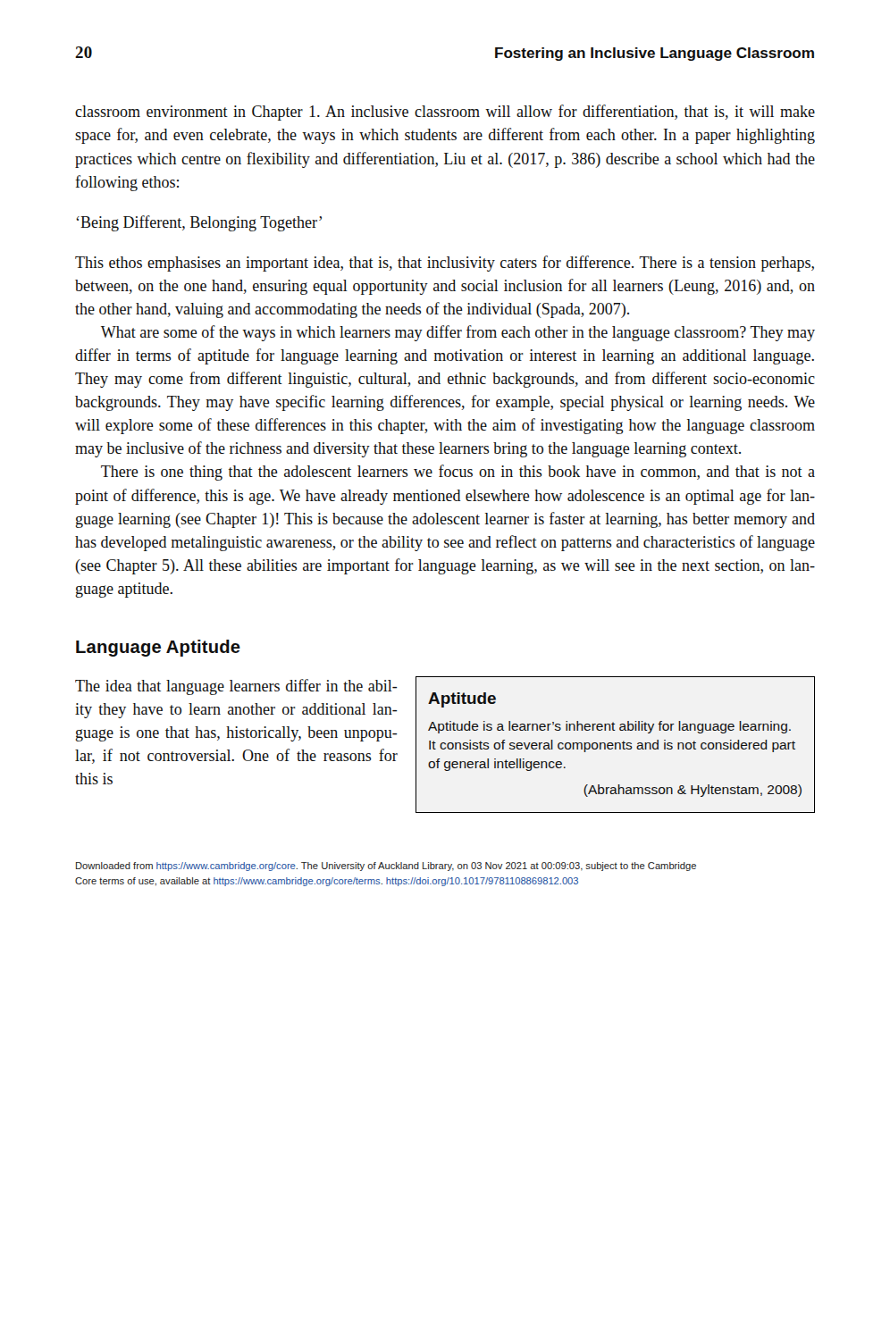20 Fostering an Inclusive Language Classroom
classroom environment in Chapter 1. An inclusive classroom will allow for differentiation, that is, it will make space for, and even celebrate, the ways in which students are different from each other. In a paper highlighting practices which centre on flexibility and differentiation, Liu et al. (2017, p. 386) describe a school which had the following ethos:
‘Being Different, Belonging Together’
This ethos emphasises an important idea, that is, that inclusivity caters for difference. There is a tension perhaps, between, on the one hand, ensuring equal opportunity and social inclusion for all learners (Leung, 2016) and, on the other hand, valuing and accommodating the needs of the individual (Spada, 2007).
What are some of the ways in which learners may differ from each other in the language classroom? They may differ in terms of aptitude for language learning and motivation or interest in learning an additional language. They may come from different linguistic, cultural, and ethnic backgrounds, and from different socio-economic backgrounds. They may have specific learning differences, for example, special physical or learning needs. We will explore some of these differences in this chapter, with the aim of investigating how the language classroom may be inclusive of the richness and diversity that these learners bring to the language learning context.
There is one thing that the adolescent learners we focus on in this book have in common, and that is not a point of difference, this is age. We have already mentioned elsewhere how adolescence is an optimal age for language learning (see Chapter 1)! This is because the adolescent learner is faster at learning, has better memory and has developed metalinguistic awareness, or the ability to see and reflect on patterns and characteristics of language (see Chapter 5). All these abilities are important for language learning, as we will see in the next section, on language aptitude.
Language Aptitude
Aptitude
Aptitude is a learner’s inherent ability for language learning. It consists of several components and is not considered part of general intelligence.
(Abrahamsson & Hyltenstam, 2008)
The idea that language learners differ in the ability they have to learn another or additional language is one that has, historically, been unpopular, if not controversial. One of the reasons for this is
Downloaded from https://www.cambridge.org/core. The University of Auckland Library, on 03 Nov 2021 at 00:09:03, subject to the Cambridge
Core terms of use, available at https://www.cambridge.org/core/terms. https://doi.org/10.1017/9781108869812.003